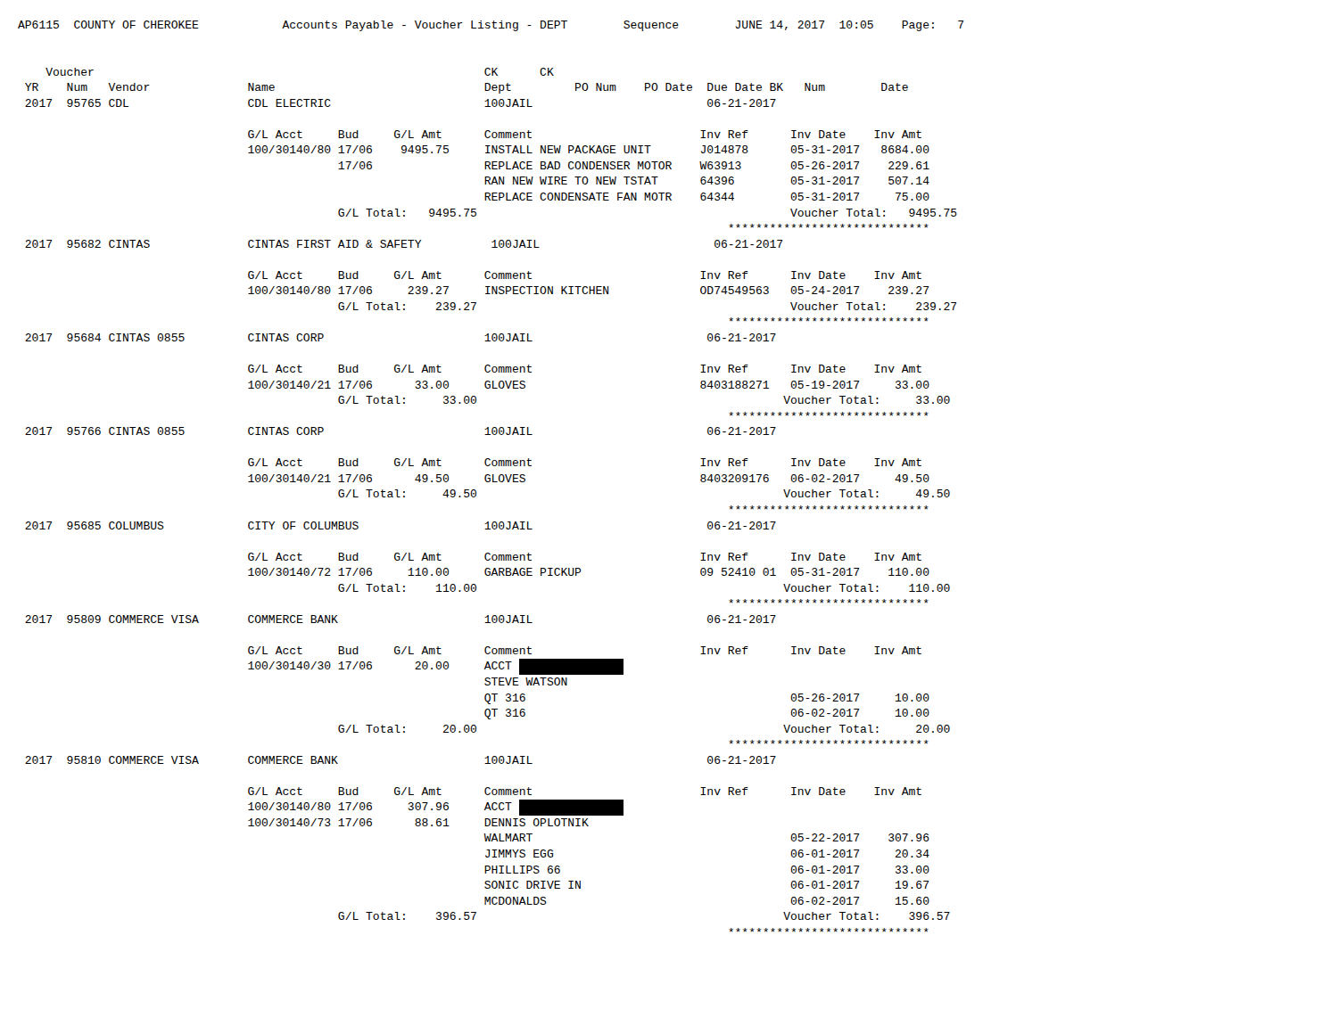AP6115  COUNTY OF CHEROKEE            Accounts Payable - Voucher Listing - DEPT        Sequence        JUNE 14, 2017  10:05    Page:   7


    Voucher                                                        CK      CK
 YR    Num   Vendor              Name                              Dept         PO Num    PO Date  Due Date BK   Num        Date
 2017  95765 CDL                 CDL ELECTRIC                      100JAIL                         06-21-2017

                                 G/L Acct     Bud     G/L Amt      Comment                        Inv Ref      Inv Date    Inv Amt
                                 100/30140/80 17/06    9495.75     INSTALL NEW PACKAGE UNIT       J014878      05-31-2017   8684.00
                                              17/06                REPLACE BAD CONDENSER MOTOR    W63913       05-26-2017    229.61
                                                                   RAN NEW WIRE TO NEW TSTAT      64396        05-31-2017    507.14
                                                                   REPLACE CONDENSATE FAN MOTR    64344        05-31-2017     75.00
                                              G/L Total:   9495.75                                             Voucher Total:   9495.75
                                                                                                      *****************************
 2017  95682 CINTAS              CINTAS FIRST AID & SAFETY          100JAIL                         06-21-2017

                                 G/L Acct     Bud     G/L Amt      Comment                        Inv Ref      Inv Date    Inv Amt
                                 100/30140/80 17/06     239.27     INSPECTION KITCHEN             OD74549563   05-24-2017    239.27
                                              G/L Total:    239.27                                             Voucher Total:    239.27
                                                                                                      *****************************
 2017  95684 CINTAS 0855         CINTAS CORP                       100JAIL                         06-21-2017

                                 G/L Acct     Bud     G/L Amt      Comment                        Inv Ref      Inv Date    Inv Amt
                                 100/30140/21 17/06      33.00     GLOVES                         8403188271   05-19-2017     33.00
                                              G/L Total:     33.00                                            Voucher Total:     33.00
                                                                                                      *****************************
 2017  95766 CINTAS 0855         CINTAS CORP                       100JAIL                         06-21-2017

                                 G/L Acct     Bud     G/L Amt      Comment                        Inv Ref      Inv Date    Inv Amt
                                 100/30140/21 17/06      49.50     GLOVES                         8403209176   06-02-2017     49.50
                                              G/L Total:     49.50                                            Voucher Total:     49.50
                                                                                                      *****************************
 2017  95685 COLUMBUS            CITY OF COLUMBUS                  100JAIL                         06-21-2017

                                 G/L Acct     Bud     G/L Amt      Comment                        Inv Ref      Inv Date    Inv Amt
                                 100/30140/72 17/06     110.00     GARBAGE PICKUP                 09 52410 01  05-31-2017    110.00
                                              G/L Total:    110.00                                            Voucher Total:    110.00
                                                                                                      *****************************
 2017  95809 COMMERCE VISA       COMMERCE BANK                     100JAIL                         06-21-2017

                                 G/L Acct     Bud     G/L Amt      Comment                        Inv Ref      Inv Date    Inv Amt
                                 100/30140/30 17/06      20.00     ACCT                
                                                                   STEVE WATSON
                                                                   QT 316                                      05-26-2017     10.00
                                                                   QT 316                                      06-02-2017     10.00
                                              G/L Total:     20.00                                            Voucher Total:     20.00
                                                                                                      *****************************
 2017  95810 COMMERCE VISA       COMMERCE BANK                     100JAIL                         06-21-2017

                                 G/L Acct     Bud     G/L Amt      Comment                        Inv Ref      Inv Date    Inv Amt
                                 100/30140/80 17/06     307.96     ACCT                
                                 100/30140/73 17/06      88.61     DENNIS OPLOTNIK
                                                                   WALMART                                     05-22-2017    307.96
                                                                   JIMMYS EGG                                  06-01-2017     20.34
                                                                   PHILLIPS 66                                 06-01-2017     33.00
                                                                   SONIC DRIVE IN                              06-01-2017     19.67
                                                                   MCDONALDS                                   06-02-2017     15.60
                                              G/L Total:    396.57                                            Voucher Total:    396.57
                                                                                                      *****************************